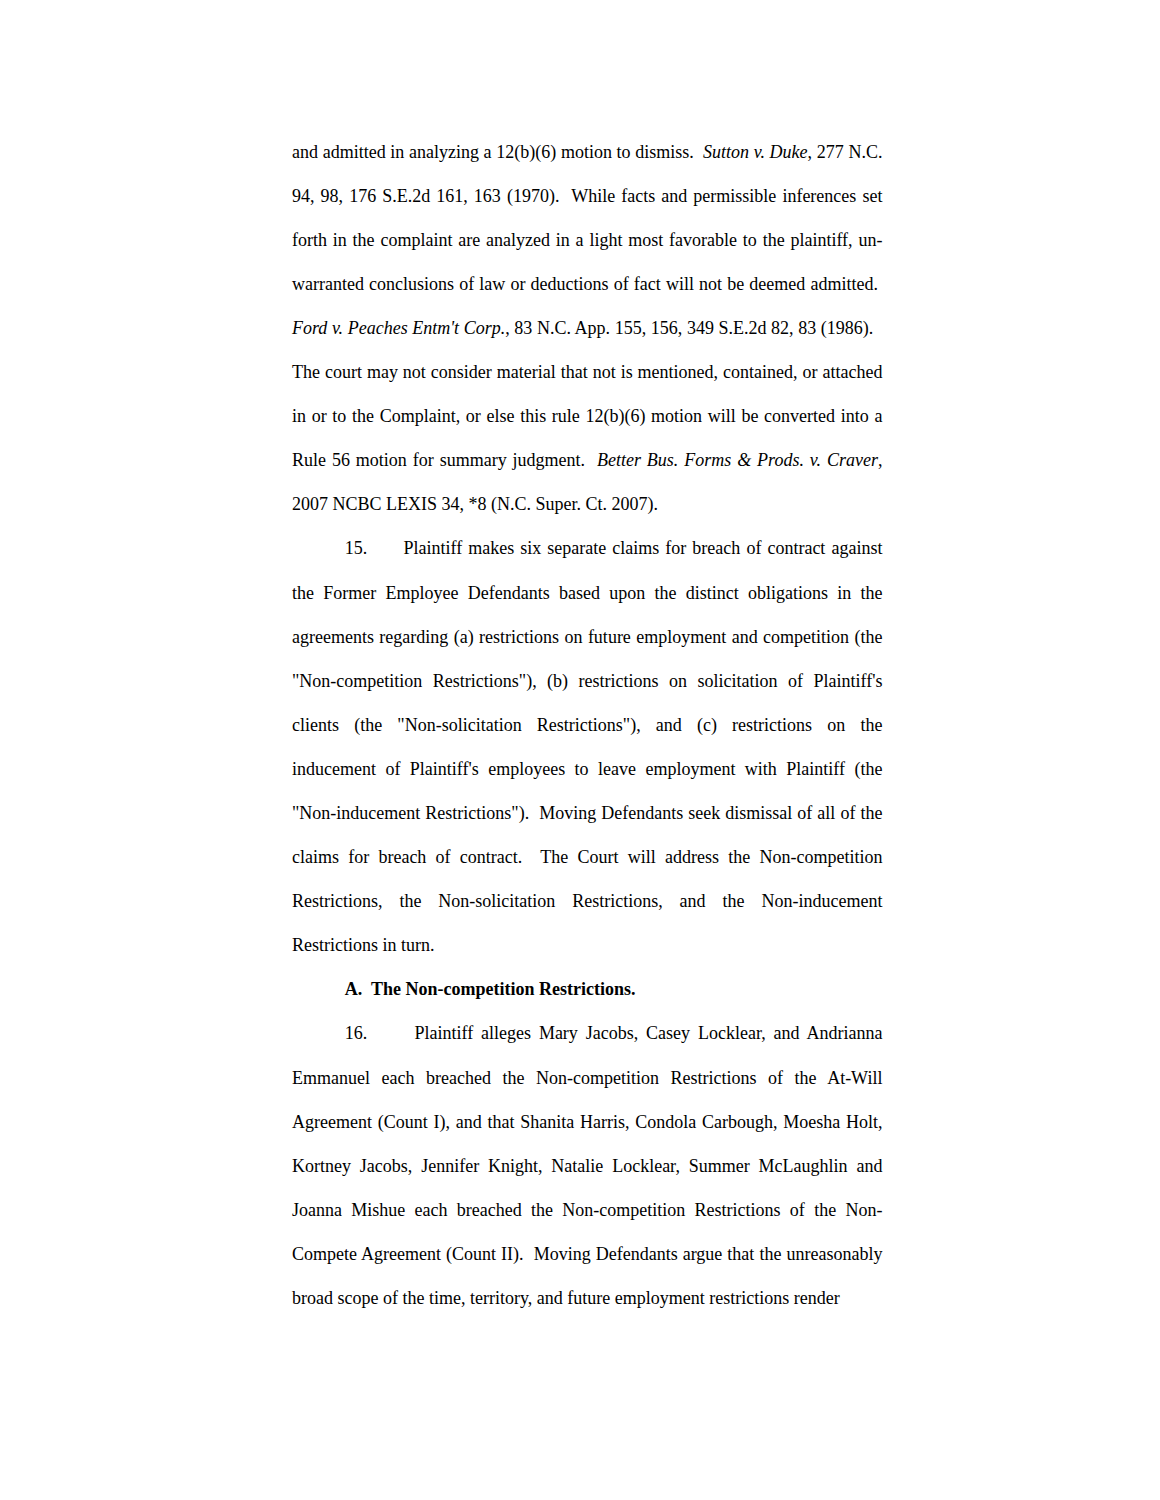and admitted in analyzing a 12(b)(6) motion to dismiss. Sutton v. Duke, 277 N.C. 94, 98, 176 S.E.2d 161, 163 (1970). While facts and permissible inferences set forth in the complaint are analyzed in a light most favorable to the plaintiff, un-warranted conclusions of law or deductions of fact will not be deemed admitted. Ford v. Peaches Entm't Corp., 83 N.C. App. 155, 156, 349 S.E.2d 82, 83 (1986). The court may not consider material that not is mentioned, contained, or attached in or to the Complaint, or else this rule 12(b)(6) motion will be converted into a Rule 56 motion for summary judgment. Better Bus. Forms & Prods. v. Craver, 2007 NCBC LEXIS 34, *8 (N.C. Super. Ct. 2007).
15. Plaintiff makes six separate claims for breach of contract against the Former Employee Defendants based upon the distinct obligations in the agreements regarding (a) restrictions on future employment and competition (the "Non-competition Restrictions"), (b) restrictions on solicitation of Plaintiff's clients (the "Non-solicitation Restrictions"), and (c) restrictions on the inducement of Plaintiff's employees to leave employment with Plaintiff (the "Non-inducement Restrictions"). Moving Defendants seek dismissal of all of the claims for breach of contract. The Court will address the Non-competition Restrictions, the Non-solicitation Restrictions, and the Non-inducement Restrictions in turn.
A. The Non-competition Restrictions.
16. Plaintiff alleges Mary Jacobs, Casey Locklear, and Andrianna Emmanuel each breached the Non-competition Restrictions of the At-Will Agreement (Count I), and that Shanita Harris, Condola Carbough, Moesha Holt, Kortney Jacobs, Jennifer Knight, Natalie Locklear, Summer McLaughlin and Joanna Mishue each breached the Non-competition Restrictions of the Non-Compete Agreement (Count II). Moving Defendants argue that the unreasonably broad scope of the time, territory, and future employment restrictions render